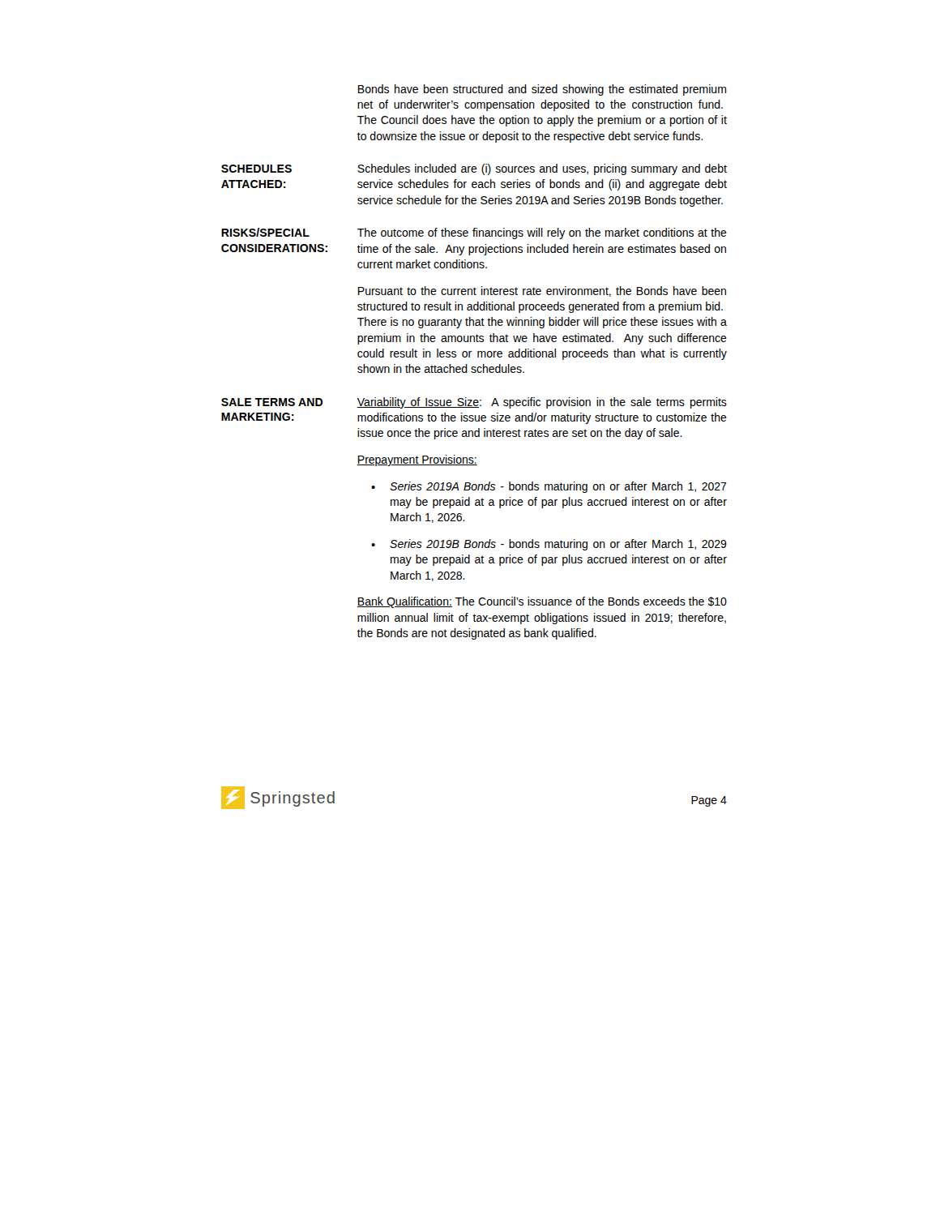| | Bonds have been structured and sized showing the estimated premium net of underwriter’s compensation deposited to the construction fund. The Council does have the option to apply the premium or a portion of it to downsize the issue or deposit to the respective debt service funds. |
| SCHEDULES ATTACHED: | Schedules included are (i) sources and uses, pricing summary and debt service schedules for each series of bonds and (ii) and aggregate debt service schedule for the Series 2019A and Series 2019B Bonds together. |
| RISKS/SPECIAL CONSIDERATIONS: | The outcome of these financings will rely on the market conditions at the time of the sale. Any projections included herein are estimates based on current market conditions. Pursuant to the current interest rate environment, the Bonds have been structured to result in additional proceeds generated from a premium bid. There is no guaranty that the winning bidder will price these issues with a premium in the amounts that we have estimated. Any such difference could result in less or more additional proceeds than what is currently shown in the attached schedules. |
| SALE TERMS AND MARKETING: | Variability of Issue Size : A specific provision in the sale terms permits modifications to the issue size and/or maturity structure to customize the issue once the price and interest rates are set on the day of sale. Prepayment Provisions: Series 2019A Bonds - bonds maturing on or after March 1, 2027 may be prepaid at a price of par plus accrued interest on or after March 1, 2026. Series 2019B Bonds - bonds maturing on or after March 1, 2029 may be prepaid at a price of par plus accrued interest on or after March 1, 2028. Bank Qualification: The Council’s issuance of the Bonds exceeds the $10 million annual limit of tax-exempt obligations issued in 2019; therefore, the Bonds are not designated as bank qualified. |
Springsted
Page 4